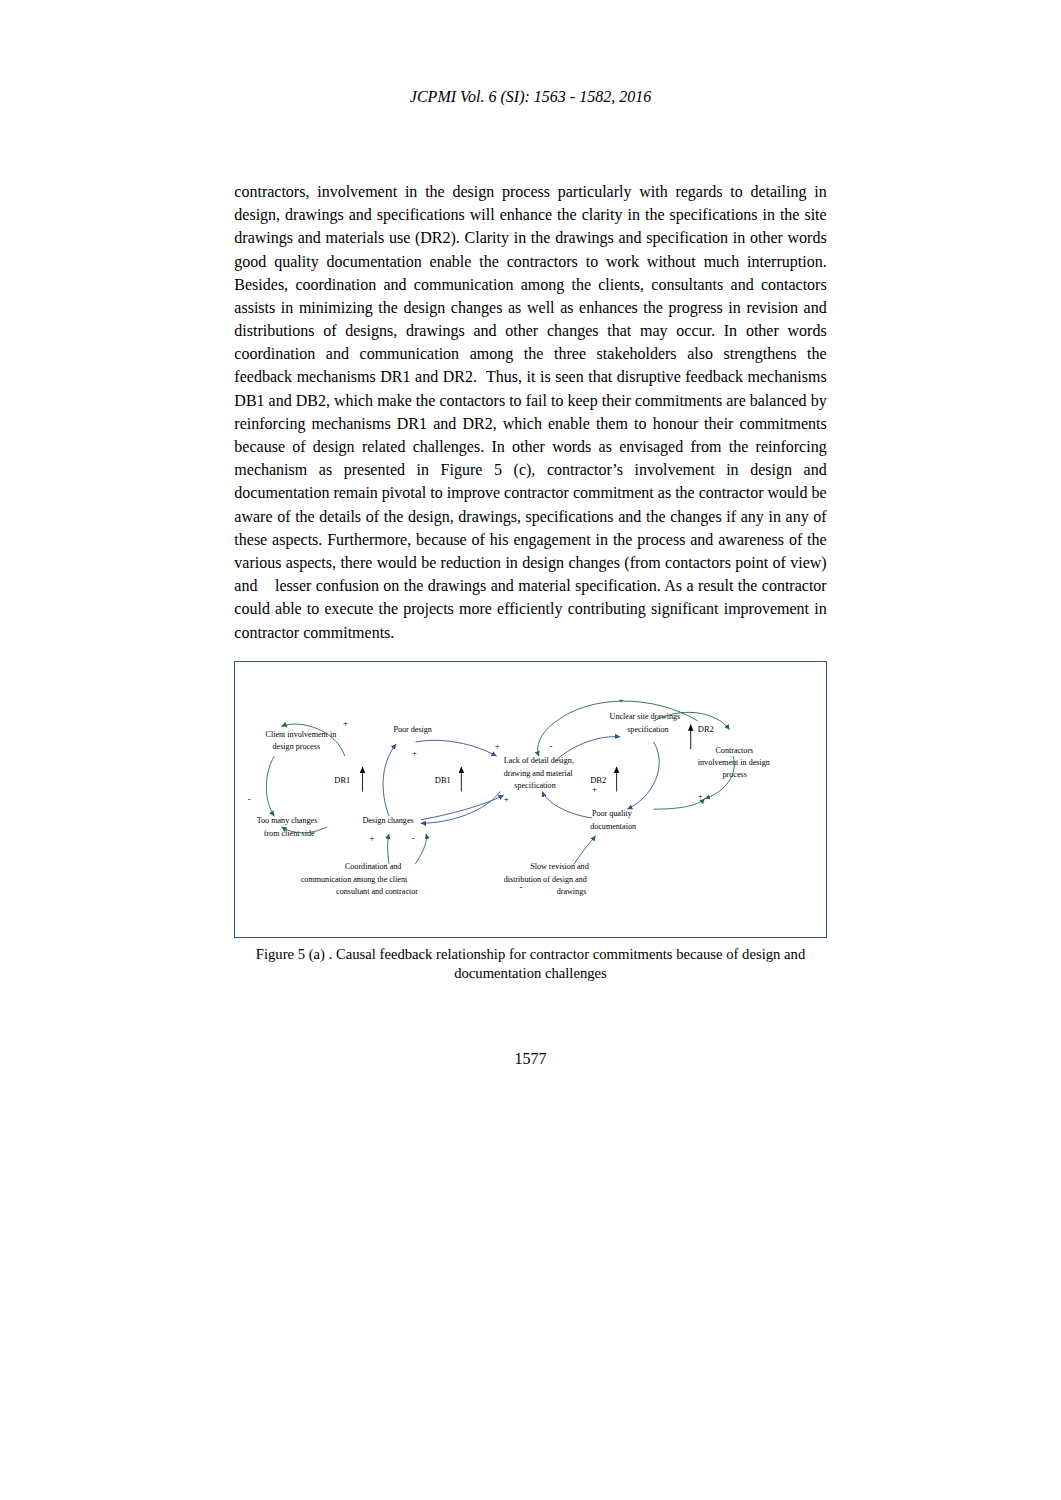JCPMI Vol. 6 (SI): 1563 - 1582, 2016
contractors, involvement in the design process particularly with regards to detailing in design, drawings and specifications will enhance the clarity in the specifications in the site drawings and materials use (DR2). Clarity in the drawings and specification in other words good quality documentation enable the contractors to work without much interruption. Besides, coordination and communication among the clients, consultants and contactors assists in minimizing the design changes as well as enhances the progress in revision and distributions of designs, drawings and other changes that may occur. In other words coordination and communication among the three stakeholders also strengthens the feedback mechanisms DR1 and DR2. Thus, it is seen that disruptive feedback mechanisms DB1 and DB2, which make the contactors to fail to keep their commitments are balanced by reinforcing mechanisms DR1 and DR2, which enable them to honour their commitments because of design related challenges. In other words as envisaged from the reinforcing mechanism as presented in Figure 5 (c), contractor’s involvement in design and documentation remain pivotal to improve contractor commitment as the contractor would be aware of the details of the design, drawings, specifications and the changes if any in any of these aspects. Furthermore, because of his engagement in the process and awareness of the various aspects, there would be reduction in design changes (from contactors point of view) and lesser confusion on the drawings and material specification. As a result the contractor could able to execute the projects more efficiently contributing significant improvement in contractor commitments.
Client involvement in design process + Poor design + Lack of detail design, drawing and material specification + - + + Unclear site drawings specification + Contractors involvement in design process + Poor quality documentaion Too many changes from client side - Design changes + - Coordination and communication among the client consultant and contractor Slow revision and distribution of design and drawings - DR1 DB1 DB2 DR2
Figure 5 (a) . Causal feedback relationship for contractor commitments because of design and documentation challenges
1577